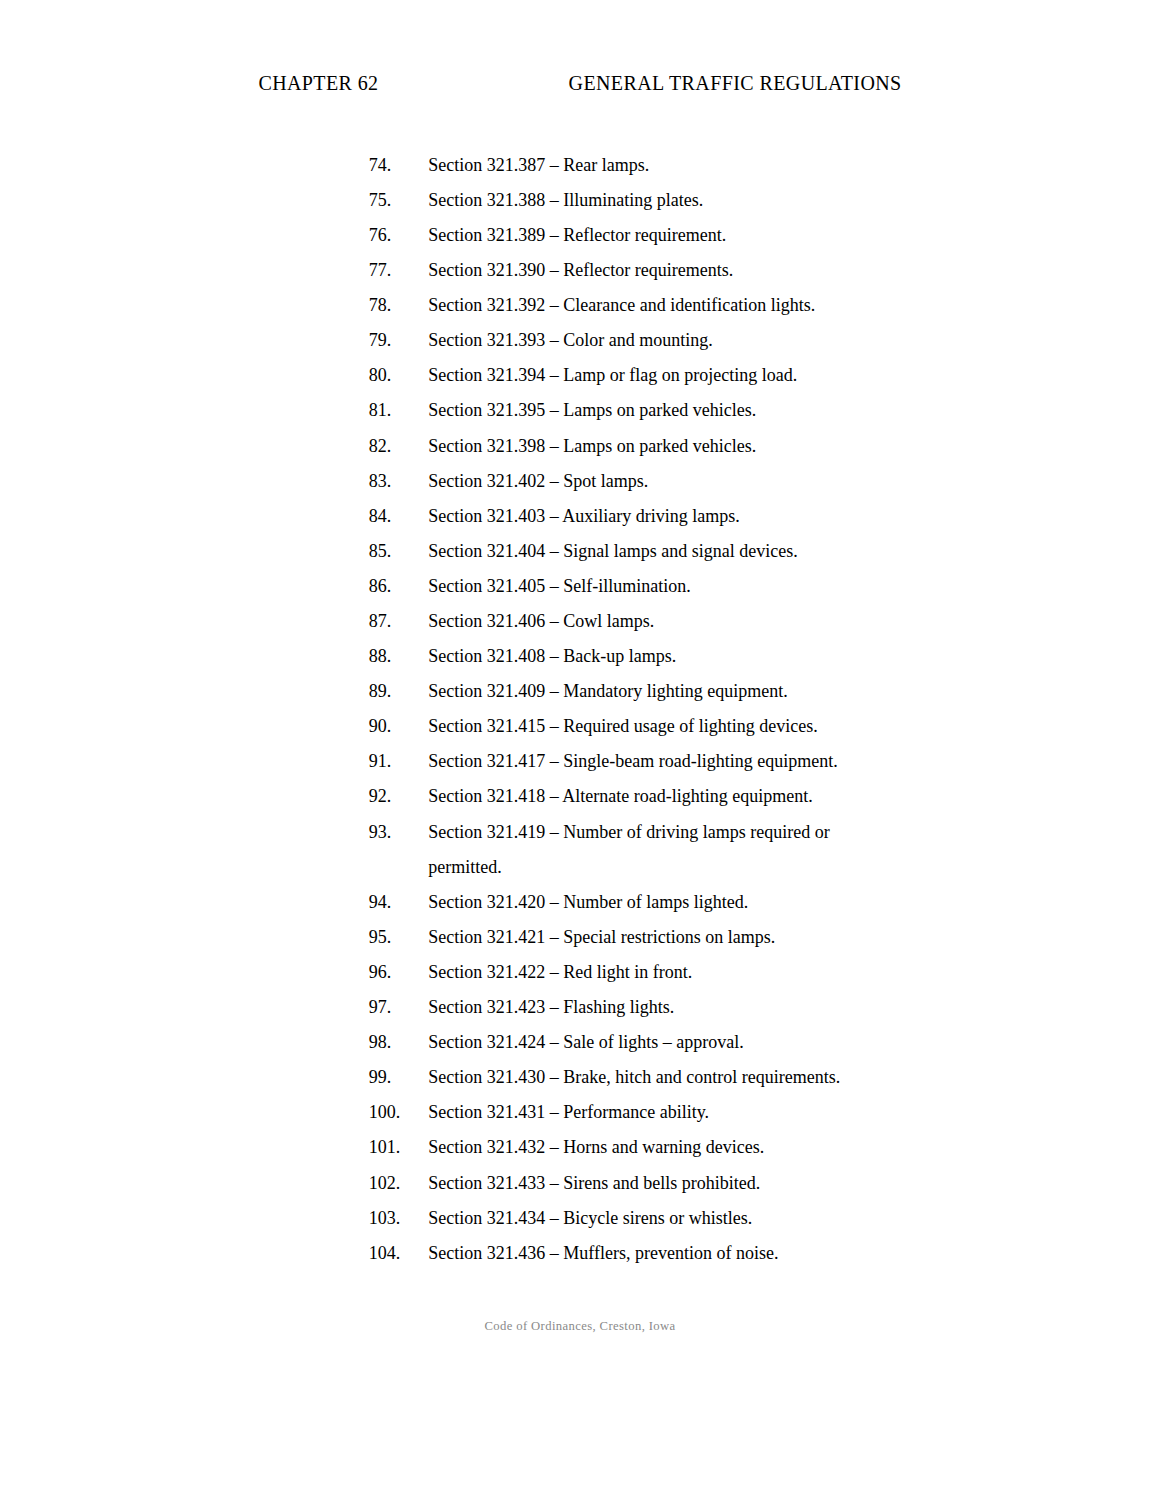Chapter 62
General Traffic Regulations
74. Section 321.387 – Rear lamps.
75. Section 321.388 – Illuminating plates.
76. Section 321.389 – Reflector requirement.
77. Section 321.390 – Reflector requirements.
78. Section 321.392 – Clearance and identification lights.
79. Section 321.393 – Color and mounting.
80. Section 321.394 – Lamp or flag on projecting load.
81. Section 321.395 – Lamps on parked vehicles.
82. Section 321.398 – Lamps on parked vehicles.
83. Section 321.402 – Spot lamps.
84. Section 321.403 – Auxiliary driving lamps.
85. Section 321.404 – Signal lamps and signal devices.
86. Section 321.405 – Self-illumination.
87. Section 321.406 – Cowl lamps.
88. Section 321.408 – Back-up lamps.
89. Section 321.409 – Mandatory lighting equipment.
90. Section 321.415 – Required usage of lighting devices.
91. Section 321.417 – Single-beam road-lighting equipment.
92. Section 321.418 – Alternate road-lighting equipment.
93. Section 321.419 – Number of driving lamps required or permitted.
94. Section 321.420 – Number of lamps lighted.
95. Section 321.421 – Special restrictions on lamps.
96. Section 321.422 – Red light in front.
97. Section 321.423 – Flashing lights.
98. Section 321.424 – Sale of lights – approval.
99. Section 321.430 – Brake, hitch and control requirements.
100. Section 321.431 – Performance ability.
101. Section 321.432 – Horns and warning devices.
102. Section 321.433 – Sirens and bells prohibited.
103. Section 321.434 – Bicycle sirens or whistles.
104. Section 321.436 – Mufflers, prevention of noise.
Code of Ordinances, Creston, Iowa